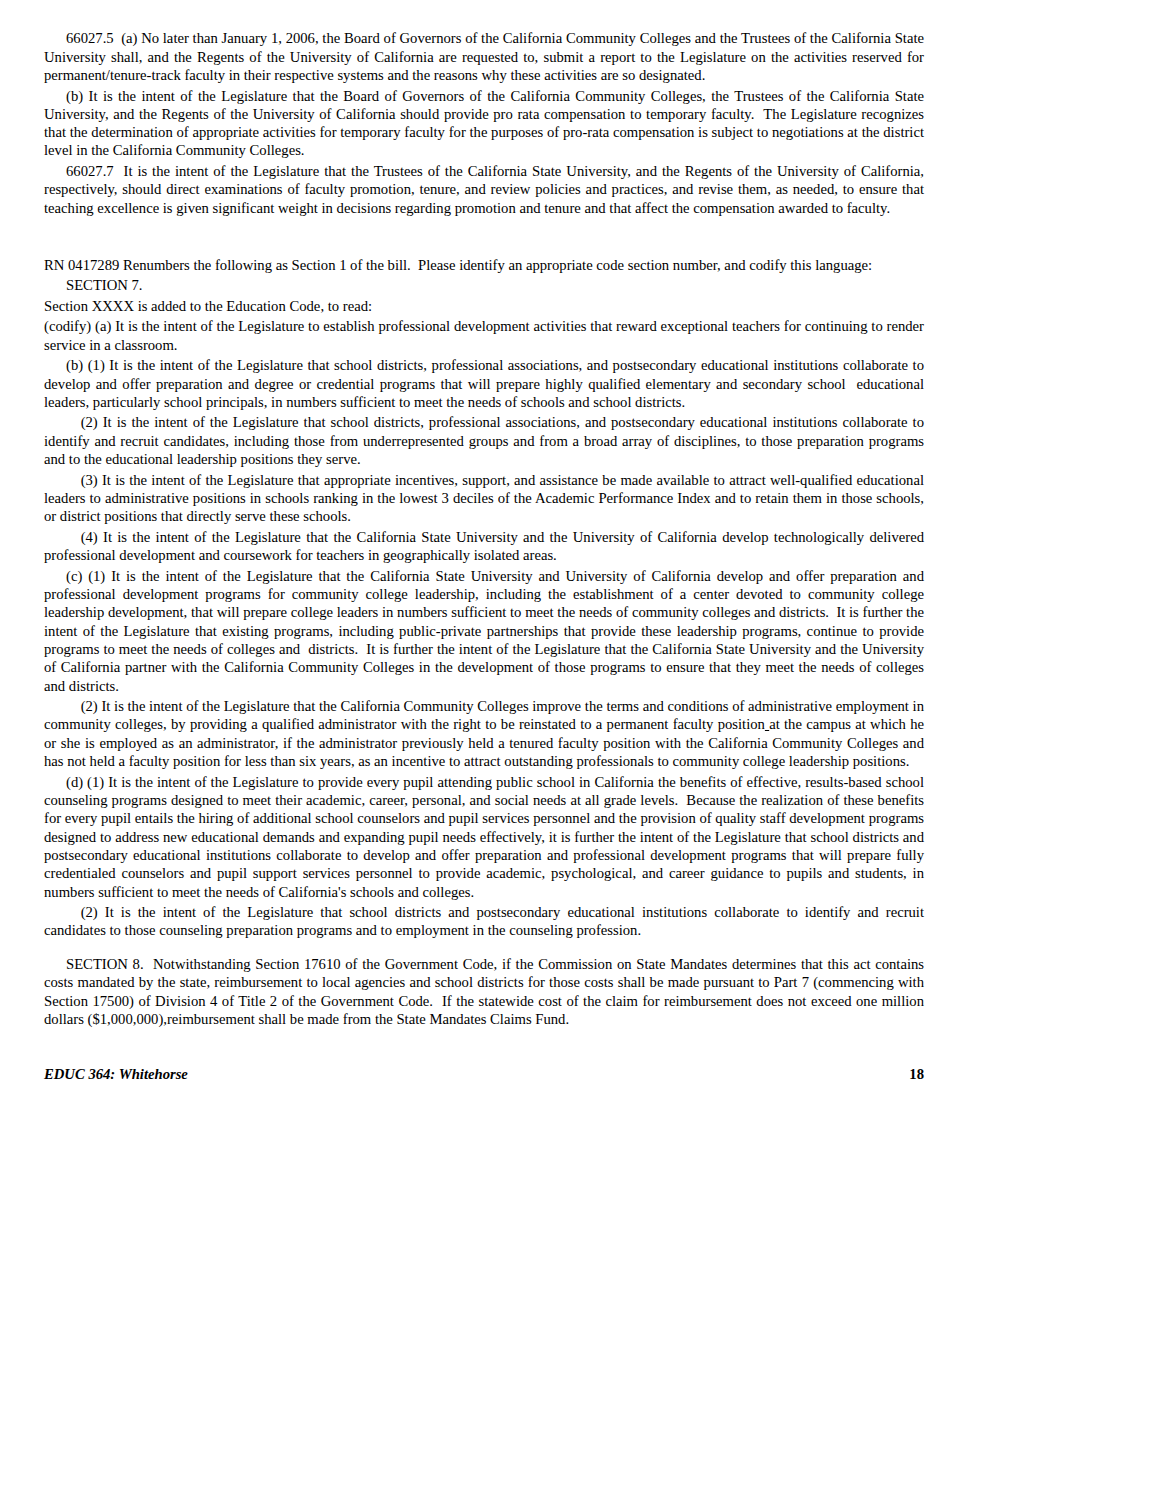66027.5 (a) No later than January 1, 2006, the Board of Governors of the California Community Colleges and the Trustees of the California State University shall, and the Regents of the University of California are requested to, submit a report to the Legislature on the activities reserved for permanent/tenure-track faculty in their respective systems and the reasons why these activities are so designated.
(b) It is the intent of the Legislature that the Board of Governors of the California Community Colleges, the Trustees of the California State University, and the Regents of the University of California should provide pro rata compensation to temporary faculty. The Legislature recognizes that the determination of appropriate activities for temporary faculty for the purposes of pro-rata compensation is subject to negotiations at the district level in the California Community Colleges.
66027.7 It is the intent of the Legislature that the Trustees of the California State University, and the Regents of the University of California, respectively, should direct examinations of faculty promotion, tenure, and review policies and practices, and revise them, as needed, to ensure that teaching excellence is given significant weight in decisions regarding promotion and tenure and that affect the compensation awarded to faculty.
RN 0417289 Renumbers the following as Section 1 of the bill. Please identify an appropriate code section number, and codify this language:
SECTION 7.
Section XXXX is added to the Education Code, to read:
(codify) (a) It is the intent of the Legislature to establish professional development activities that reward exceptional teachers for continuing to render service in a classroom.
(b) (1) It is the intent of the Legislature that school districts, professional associations, and postsecondary educational institutions collaborate to develop and offer preparation and degree or credential programs that will prepare highly qualified elementary and secondary school educational leaders, particularly school principals, in numbers sufficient to meet the needs of schools and school districts.
(2) It is the intent of the Legislature that school districts, professional associations, and postsecondary educational institutions collaborate to identify and recruit candidates, including those from underrepresented groups and from a broad array of disciplines, to those preparation programs and to the educational leadership positions they serve.
(3) It is the intent of the Legislature that appropriate incentives, support, and assistance be made available to attract well-qualified educational leaders to administrative positions in schools ranking in the lowest 3 deciles of the Academic Performance Index and to retain them in those schools, or district positions that directly serve these schools.
(4) It is the intent of the Legislature that the California State University and the University of California develop technologically delivered professional development and coursework for teachers in geographically isolated areas.
(c) (1) It is the intent of the Legislature that the California State University and University of California develop and offer preparation and professional development programs for community college leadership, including the establishment of a center devoted to community college leadership development, that will prepare college leaders in numbers sufficient to meet the needs of community colleges and districts. It is further the intent of the Legislature that existing programs, including public-private partnerships that provide these leadership programs, continue to provide programs to meet the needs of colleges and districts. It is further the intent of the Legislature that the California State University and the University of California partner with the California Community Colleges in the development of those programs to ensure that they meet the needs of colleges and districts.
(2) It is the intent of the Legislature that the California Community Colleges improve the terms and conditions of administrative employment in community colleges, by providing a qualified administrator with the right to be reinstated to a permanent faculty position at the campus at which he or she is employed as an administrator, if the administrator previously held a tenured faculty position with the California Community Colleges and has not held a faculty position for less than six years, as an incentive to attract outstanding professionals to community college leadership positions.
(d) (1) It is the intent of the Legislature to provide every pupil attending public school in California the benefits of effective, results-based school counseling programs designed to meet their academic, career, personal, and social needs at all grade levels. Because the realization of these benefits for every pupil entails the hiring of additional school counselors and pupil services personnel and the provision of quality staff development programs designed to address new educational demands and expanding pupil needs effectively, it is further the intent of the Legislature that school districts and postsecondary educational institutions collaborate to develop and offer preparation and professional development programs that will prepare fully credentialed counselors and pupil support services personnel to provide academic, psychological, and career guidance to pupils and students, in numbers sufficient to meet the needs of California's schools and colleges.
(2) It is the intent of the Legislature that school districts and postsecondary educational institutions collaborate to identify and recruit candidates to those counseling preparation programs and to employment in the counseling profession.
SECTION 8. Notwithstanding Section 17610 of the Government Code, if the Commission on State Mandates determines that this act contains costs mandated by the state, reimbursement to local agencies and school districts for those costs shall be made pursuant to Part 7 (commencing with Section 17500) of Division 4 of Title 2 of the Government Code. If the statewide cost of the claim for reimbursement does not exceed one million dollars ($1,000,000),reimbursement shall be made from the State Mandates Claims Fund.
EDUC 364: Whitehorse 18